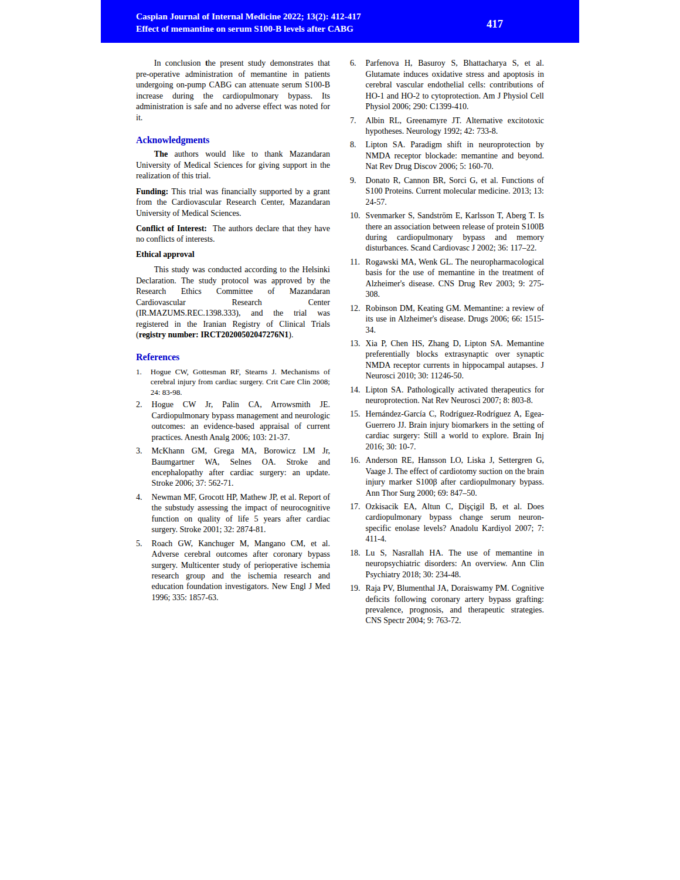Caspian Journal of Internal Medicine 2022; 13(2): 412-417
Effect of memantine on serum S100-B levels after CABG
417
In conclusion the present study demonstrates that pre-operative administration of memantine in patients undergoing on-pump CABG can attenuate serum S100-B increase during the cardiopulmonary bypass. Its administration is safe and no adverse effect was noted for it.
Acknowledgments
The authors would like to thank Mazandaran University of Medical Sciences for giving support in the realization of this trial.
Funding: This trial was financially supported by a grant from the Cardiovascular Research Center, Mazandaran University of Medical Sciences.
Conflict of Interest: The authors declare that they have no conflicts of interests.
Ethical approval
This study was conducted according to the Helsinki Declaration. The study protocol was approved by the Research Ethics Committee of Mazandaran Cardiovascular Research Center (IR.MAZUMS.REC.1398.333), and the trial was registered in the Iranian Registry of Clinical Trials (registry number: IRCT20200502047276N1).
References
Hogue CW, Gottesman RF, Stearns J. Mechanisms of cerebral injury from cardiac surgery. Crit Care Clin 2008; 24: 83-98.
Hogue CW Jr, Palin CA, Arrowsmith JE. Cardiopulmonary bypass management and neurologic outcomes: an evidence-based appraisal of current practices. Anesth Analg 2006; 103: 21-37.
McKhann GM, Grega MA, Borowicz LM Jr, Baumgartner WA, Selnes OA. Stroke and encephalopathy after cardiac surgery: an update. Stroke 2006; 37: 562-71.
Newman MF, Grocott HP, Mathew JP, et al. Report of the substudy assessing the impact of neurocognitive function on quality of life 5 years after cardiac surgery. Stroke 2001; 32: 2874-81.
Roach GW, Kanchuger M, Mangano CM, et al. Adverse cerebral outcomes after coronary bypass surgery. Multicenter study of perioperative ischemia research group and the ischemia research and education foundation investigators. New Engl J Med 1996; 335: 1857-63.
Parfenova H, Basuroy S, Bhattacharya S, et al. Glutamate induces oxidative stress and apoptosis in cerebral vascular endothelial cells: contributions of HO-1 and HO-2 to cytoprotection. Am J Physiol Cell Physiol 2006; 290: C1399-410.
Albin RL, Greenamyre JT. Alternative excitotoxic hypotheses. Neurology 1992; 42: 733-8.
Lipton SA. Paradigm shift in neuroprotection by NMDA receptor blockade: memantine and beyond. Nat Rev Drug Discov 2006; 5: 160-70.
Donato R, Cannon BR, Sorci G, et al. Functions of S100 Proteins. Current molecular medicine. 2013; 13: 24-57.
Svenmarker S, Sandström E, Karlsson T, Aberg T. Is there an association between release of protein S100B during cardiopulmonary bypass and memory disturbances. Scand Cardiovasc J 2002; 36: 117–22.
Rogawski MA, Wenk GL. The neuropharmacological basis for the use of memantine in the treatment of Alzheimer's disease. CNS Drug Rev 2003; 9: 275-308.
Robinson DM, Keating GM. Memantine: a review of its use in Alzheimer's disease. Drugs 2006; 66: 1515-34.
Xia P, Chen HS, Zhang D, Lipton SA. Memantine preferentially blocks extrasynaptic over synaptic NMDA receptor currents in hippocampal autapses. J Neurosci 2010; 30: 11246-50.
Lipton SA. Pathologically activated therapeutics for neuroprotection. Nat Rev Neurosci 2007; 8: 803-8.
Hernández-García C, Rodríguez-Rodríguez A, Egea-Guerrero JJ. Brain injury biomarkers in the setting of cardiac surgery: Still a world to explore. Brain Inj 2016; 30: 10-7.
Anderson RE, Hansson LO, Liska J, Settergren G, Vaage J. The effect of cardiotomy suction on the brain injury marker S100β after cardiopulmonary bypass. Ann Thor Surg 2000; 69: 847–50.
Ozkisacik EA, Altun C, Dişçigil B, et al. Does cardiopulmonary bypass change serum neuron-specific enolase levels? Anadolu Kardiyol 2007; 7: 411-4.
Lu S, Nasrallah HA. The use of memantine in neuropsychiatric disorders: An overview. Ann Clin Psychiatry 2018; 30: 234-48.
Raja PV, Blumenthal JA, Doraiswamy PM. Cognitive deficits following coronary artery bypass grafting: prevalence, prognosis, and therapeutic strategies. CNS Spectr 2004; 9: 763-72.